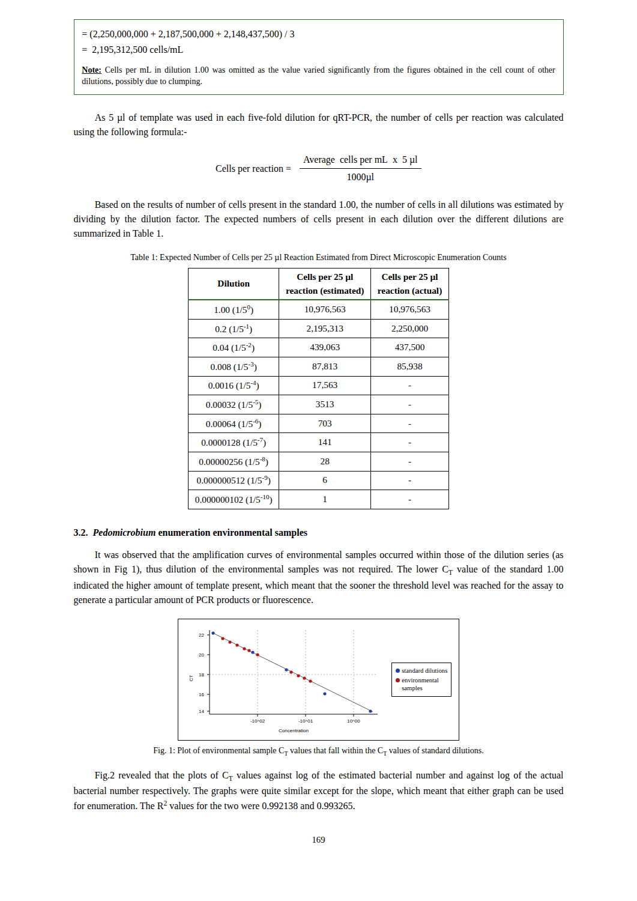= (2,250,000,000 + 2,187,500,000 + 2,148,437,500) / 3
= 2,195,312,500 cells/mL
Note: Cells per mL in dilution 1.00 was omitted as the value varied significantly from the figures obtained in the cell count of other dilutions, possibly due to clumping.
As 5 µl of template was used in each five-fold dilution for qRT-PCR, the number of cells per reaction was calculated using the following formula:-
Cells per reaction = Average cells per mL x 5 µl 1000µl
Based on the results of number of cells present in the standard 1.00, the number of cells in all dilutions was estimated by dividing by the dilution factor. The expected numbers of cells present in each dilution over the different dilutions are summarized in Table 1.
Table 1: Expected Number of Cells per 25 µl Reaction Estimated from Direct Microscopic Enumeration Counts
| Dilution | Cells per 25 µl reaction (estimated) | Cells per 25 µl reaction (actual) |
| --- | --- | --- |
| 1.00 (1/5 0 ) | 10,976,563 | 10,976,563 |
| 0.2 (1/5 -1 ) | 2,195,313 | 2,250,000 |
| 0.04 (1/5 -2 ) | 439,063 | 437,500 |
| 0.008 (1/5 -3 ) | 87,813 | 85,938 |
| 0.0016 (1/5 -4 ) | 17,563 | - |
| 0.00032 (1/5 -5 ) | 3513 | - |
| 0.00064 (1/5 -6 ) | 703 | - |
| 0.0000128 (1/5 -7 ) | 141 | - |
| 0.00000256 (1/5 -8 ) | 28 | - |
| 0.000000512 (1/5 -9 ) | 6 | - |
| 0.000000102 (1/5 -10 ) | 1 | - |
3.2. Pedomicrobium enumeration environmental samples
It was observed that the amplification curves of environmental samples occurred within those of the dilution series (as shown in Fig 1), thus dilution of the environmental samples was not required. The lower CT value of the standard 1.00 indicated the higher amount of template present, which meant that the sooner the threshold level was reached for the assay to generate a particular amount of PCR products or fluorescence.
22 20 18 16 14 CT -10^02 -10^01 10^00 Concentration
standard dilutions
environmental
samples
Fig. 1: Plot of environmental sample CT values that fall within the CT values of standard dilutions.
Fig.2 revealed that the plots of CT values against log of the estimated bacterial number and against log of the actual bacterial number respectively. The graphs were quite similar except for the slope, which meant that either graph can be used for enumeration. The R2 values for the two were 0.992138 and 0.993265.
169